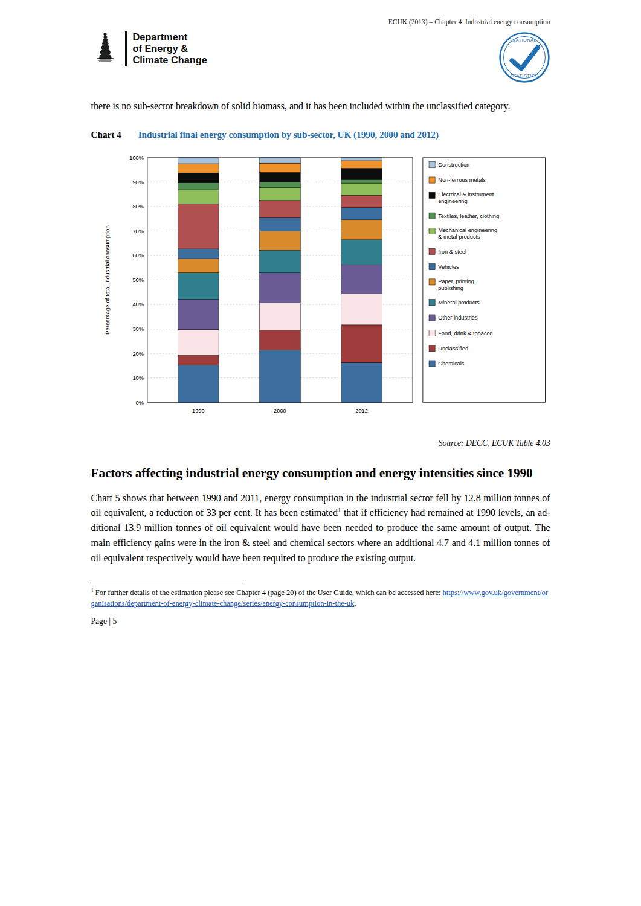ECUK (2013) – Chapter 4 Industrial energy consumption
Department
of Energy &
Climate Change
NATIONAL STATISTICS
there is no sub-sector breakdown of solid biomass, and it has been included within the unclassified category.
Chart 4 Industrial final energy consumption by sub-sector, UK (1990, 2000 and 2012)
100% 90% 80% 70% 60% 50% 40% 30% 20% 10% 0% Percentage of total industrial consumption 1990 2000 2012 Construction Non-ferrous metals Electrical & instrument engineering Textiles, leather, clothing Mechanical engineering & metal products Iron & steel Vehicles Paper, printing, publishing Mineral products Other industries Food, drink & tobacco Unclassified Chemicals
Source: DECC, ECUK Table 4.03
Factors affecting industrial energy consumption and energy intensities since 1990
Chart 5 shows that between 1990 and 2011, energy consumption in the industrial sector fell by 12.8 million tonnes of oil equivalent, a reduction of 33 per cent. It has been estimated1 that if efficiency had remained at 1990 levels, an additional 13.9 million tonnes of oil equivalent would have been needed to produce the same amount of output. The main efficiency gains were in the iron & steel and chemical sectors where an additional 4.7 and 4.1 million tonnes of oil equivalent respectively would have been required to produce the existing output.
1 For further details of the estimation please see Chapter 4 (page 20) of the User Guide, which can be accessed here: https://www.gov.uk/government/organisations/department-of-energy-climate-change/series/energy-consumption-in-the-uk.
Page | 5